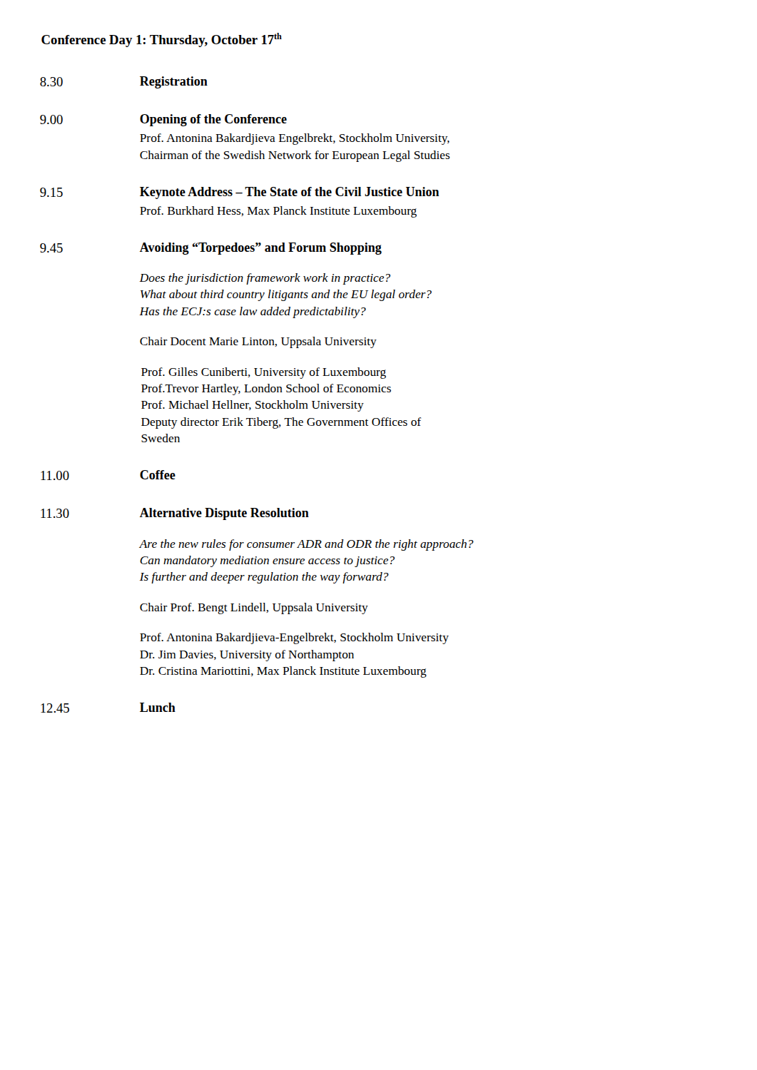Conference Day 1: Thursday, October 17th
8.30
Registration
9.00
Opening of the Conference
Prof. Antonina Bakardjieva Engelbrekt, Stockholm University,
Chairman of the Swedish Network for European Legal Studies
9.15
Keynote Address – The State of the Civil Justice Union
Prof. Burkhard Hess, Max Planck Institute Luxembourg
9.45
Avoiding “Torpedoes” and Forum Shopping
Does the jurisdiction framework work in practice?
What about third country litigants and the EU legal order?
Has the ECJ:s case law added predictability?
Chair Docent Marie Linton, Uppsala University
Prof. Gilles Cuniberti, University of Luxembourg
Prof.Trevor Hartley, London School of Economics
Prof. Michael Hellner, Stockholm University
Deputy director Erik Tiberg, The Government Offices of
Sweden
11.00
Coffee
11.30
Alternative Dispute Resolution
Are the new rules for consumer ADR and ODR the right approach?
Can mandatory mediation ensure access to justice?
Is further and deeper regulation the way forward?
Chair Prof. Bengt Lindell, Uppsala University
Prof. Antonina Bakardjieva-Engelbrekt, Stockholm University
Dr. Jim Davies, University of Northampton
Dr. Cristina Mariottini, Max Planck Institute Luxembourg
12.45
Lunch